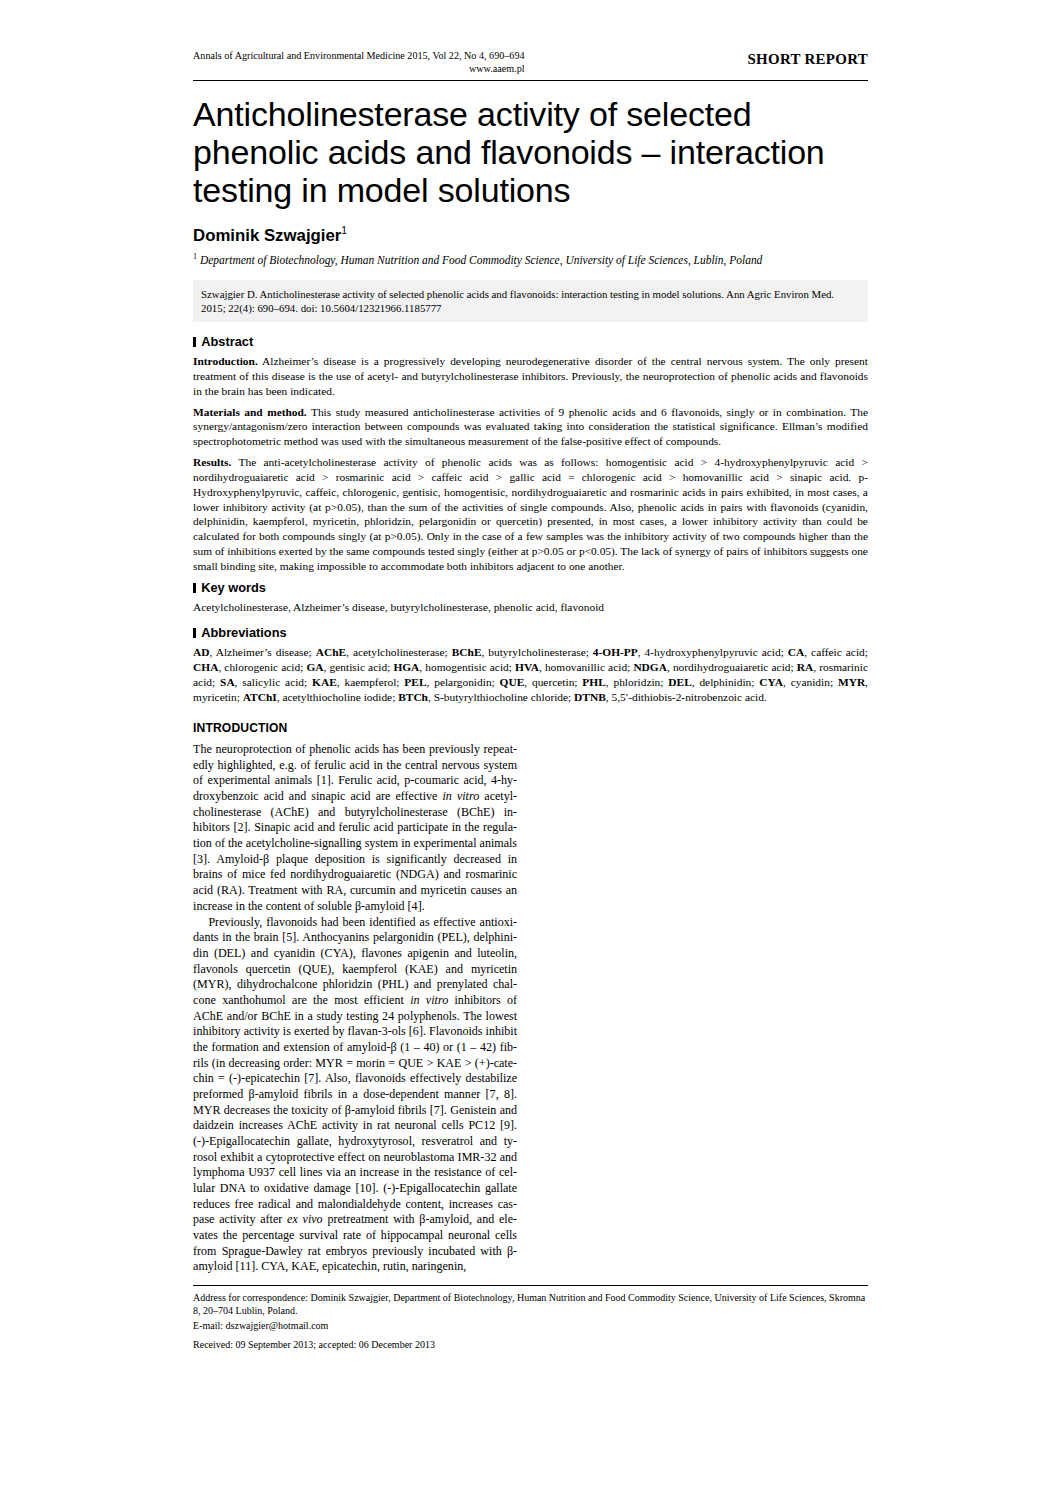Annals of Agricultural and Environmental Medicine 2015, Vol 22, No 4, 690–694 www.aaem.pl
SHORT REPORT
Anticholinesterase activity of selected phenolic acids and flavonoids – interaction testing in model solutions
Dominik Szwajgier1
1 Department of Biotechnology, Human Nutrition and Food Commodity Science, University of Life Sciences, Lublin, Poland
Szwajgier D. Anticholinesterase activity of selected phenolic acids and flavonoids: interaction testing in model solutions. Ann Agric Environ Med. 2015; 22(4): 690–694. doi: 10.5604/12321966.1185777
Abstract
Introduction. Alzheimer’s disease is a progressively developing neurodegenerative disorder of the central nervous system. The only present treatment of this disease is the use of acetyl- and butyrylcholinesterase inhibitors. Previously, the neuroprotection of phenolic acids and flavonoids in the brain has been indicated.
Materials and method. This study measured anticholinesterase activities of 9 phenolic acids and 6 flavonoids, singly or in combination. The synergy/antagonism/zero interaction between compounds was evaluated taking into consideration the statistical significance. Ellman’s modified spectrophotometric method was used with the simultaneous measurement of the false-positive effect of compounds.
Results. The anti-acetylcholinesterase activity of phenolic acids was as follows: homogentisic acid > 4-hydroxyphenylpyruvic acid > nordihydroguaiaretic acid > rosmarinic acid > caffeic acid > gallic acid = chlorogenic acid > homovanillic acid > sinapic acid. p-Hydroxyphenylpyruvic, caffeic, chlorogenic, gentisic, homogentisic, nordihydroguaiaretic and rosmarinic acids in pairs exhibited, in most cases, a lower inhibitory activity (at p>0.05), than the sum of the activities of single compounds. Also, phenolic acids in pairs with flavonoids (cyanidin, delphinidin, kaempferol, myricetin, phloridzin, pelargonidin or quercetin) presented, in most cases, a lower inhibitory activity than could be calculated for both compounds singly (at p>0.05). Only in the case of a few samples was the inhibitory activity of two compounds higher than the sum of inhibitions exerted by the same compounds tested singly (either at p>0.05 or p<0.05). The lack of synergy of pairs of inhibitors suggests one small binding site, making impossible to accommodate both inhibitors adjacent to one another.
Key words
Acetylcholinesterase, Alzheimer’s disease, butyrylcholinesterase, phenolic acid, flavonoid
Abbreviations
AD, Alzheimer’s disease; AChE, acetylcholinesterase; BChE, butyrylcholinesterase; 4-OH-PP, 4-hydroxyphenylpyruvic acid; CA, caffeic acid; CHA, chlorogenic acid; GA, gentisic acid; HGA, homogentisic acid; HVA, homovanillic acid; NDGA, nordihydroguaiaretic acid; RA, rosmarinic acid; SA, salicylic acid; KAE, kaempferol; PEL, pelargonidin; QUE, quercetin; PHL, phloridzin; DEL, delphinidin; CYA, cyanidin; MYR, myricetin; ATChI, acetylthiocholine iodide; BTCh, S-butyrylthiocholine chloride; DTNB, 5,5′-dithiobis-2-nitrobenzoic acid.
INTRODUCTION
The neuroprotection of phenolic acids has been previously repeatedly highlighted, e.g. of ferulic acid in the central nervous system of experimental animals [1]. Ferulic acid, p-coumaric acid, 4-hydroxybenzoic acid and sinapic acid are effective in vitro acetylcholinesterase (AChE) and butyrylcholinesterase (BChE) inhibitors [2]. Sinapic acid and ferulic acid participate in the regulation of the acetylcholine-signalling system in experimental animals [3]. Amyloid-β plaque deposition is significantly decreased in brains of mice fed nordihydroguaiaretic (NDGA) and rosmarinic acid (RA). Treatment with RA, curcumin and myricetin causes an increase in the content of soluble β-amyloid [4].
Previously, flavonoids had been identified as effective antioxidants in the brain [5]. Anthocyanins pelargonidin (PEL), delphinidin (DEL) and cyanidin (CYA), flavones apigenin and luteolin, flavonols quercetin (QUE), kaempferol (KAE) and myricetin (MYR), dihydrochalcone phloridzin (PHL) and prenylated chalcone xanthohumol are the most efficient in vitro inhibitors of AChE and/or BChE in a study testing 24 polyphenols. The lowest inhibitory activity is exerted by flavan-3-ols [6]. Flavonoids inhibit the formation and extension of amyloid-β (1 – 40) or (1 – 42) fibrils (in decreasing order: MYR = morin = QUE > KAE > (+)-catechin = (-)-epicatechin [7]. Also, flavonoids effectively destabilize preformed β-amyloid fibrils in a dose-dependent manner [7, 8]. MYR decreases the toxicity of β-amyloid fibrils [7]. Genistein and daidzein increases AChE activity in rat neuronal cells PC12 [9]. (-)-Epigallocatechin gallate, hydroxytyrosol, resveratrol and tyrosol exhibit a cytoprotective effect on neuroblastoma IMR-32 and lymphoma U937 cell lines via an increase in the resistance of cellular DNA to oxidative damage [10]. (-)-Epigallocatechin gallate reduces free radical and malondialdehyde content, increases caspase activity after ex vivo pretreatment with β-amyloid, and elevates the percentage survival rate of hippocampal neuronal cells from Sprague-Dawley rat embryos previously incubated with β-amyloid [11]. CYA, KAE, epicatechin, rutin, naringenin,
Address for correspondence: Dominik Szwajgier, Department of Biotechnology, Human Nutrition and Food Commodity Science, University of Life Sciences, Skromna 8, 20–704 Lublin, Poland.
E-mail: dszwajgier@hotmail.com
Received: 09 September 2013; accepted: 06 December 2013